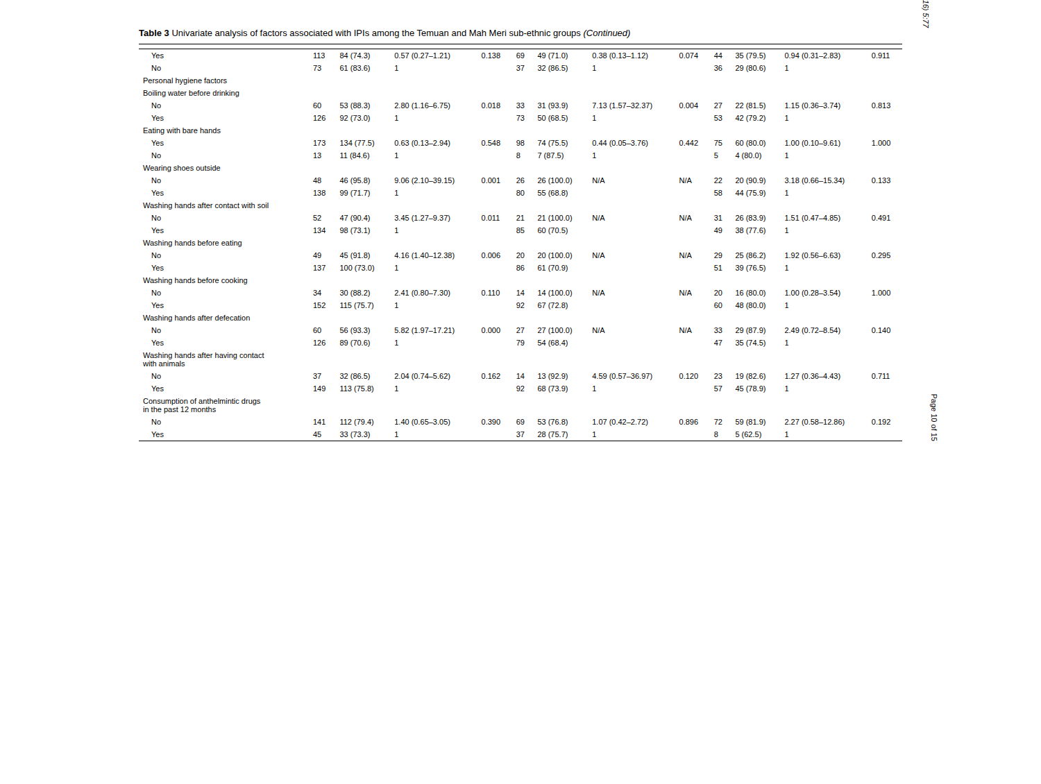Chin et al. Infectious Diseases of Poverty (2016) 5:77
Page 10 of 15
Table 3 Univariate analysis of factors associated with IPIs among the Temuan and Mah Meri sub-ethnic groups (Continued)
| Yes | 113 | 84 (74.3) | 0.57 (0.27–1.21) | 0.138 | 69 | 49 (71.0) | 0.38 (0.13–1.12) | 0.074 | 44 | 35 (79.5) | 0.94 (0.31–2.83) | 0.911 |
| No | 73 | 61 (83.6) | 1 | | 37 | 32 (86.5) | 1 | | 36 | 29 (80.6) | 1 | |
| Personal hygiene factors | | | | | | | | | | | | |
| Boiling water before drinking | | | | | | | | | | | | |
| No | 60 | 53 (88.3) | 2.80 (1.16–6.75) | 0.018 | 33 | 31 (93.9) | 7.13 (1.57–32.37) | 0.004 | 27 | 22 (81.5) | 1.15 (0.36–3.74) | 0.813 |
| Yes | 126 | 92 (73.0) | 1 | | 73 | 50 (68.5) | 1 | | 53 | 42 (79.2) | 1 | |
| Eating with bare hands | | | | | | | | | | | | |
| Yes | 173 | 134 (77.5) | 0.63 (0.13–2.94) | 0.548 | 98 | 74 (75.5) | 0.44 (0.05–3.76) | 0.442 | 75 | 60 (80.0) | 1.00 (0.10–9.61) | 1.000 |
| No | 13 | 11 (84.6) | 1 | | 8 | 7 (87.5) | 1 | | 5 | 4 (80.0) | 1 | |
| Wearing shoes outside | | | | | | | | | | | | |
| No | 48 | 46 (95.8) | 9.06 (2.10–39.15) | 0.001 | 26 | 26 (100.0) | N/A | N/A | 22 | 20 (90.9) | 3.18 (0.66–15.34) | 0.133 |
| Yes | 138 | 99 (71.7) | 1 | | 80 | 55 (68.8) | | | 58 | 44 (75.9) | 1 | |
| Washing hands after contact with soil | | | | | | | | | | | | |
| No | 52 | 47 (90.4) | 3.45 (1.27–9.37) | 0.011 | 21 | 21 (100.0) | N/A | N/A | 31 | 26 (83.9) | 1.51 (0.47–4.85) | 0.491 |
| Yes | 134 | 98 (73.1) | 1 | | 85 | 60 (70.5) | | | 49 | 38 (77.6) | 1 | |
| Washing hands before eating | | | | | | | | | | | | |
| No | 49 | 45 (91.8) | 4.16 (1.40–12.38) | 0.006 | 20 | 20 (100.0) | N/A | N/A | 29 | 25 (86.2) | 1.92 (0.56–6.63) | 0.295 |
| Yes | 137 | 100 (73.0) | 1 | | 86 | 61 (70.9) | | | 51 | 39 (76.5) | 1 | |
| Washing hands before cooking | | | | | | | | | | | | |
| No | 34 | 30 (88.2) | 2.41 (0.80–7.30) | 0.110 | 14 | 14 (100.0) | N/A | N/A | 20 | 16 (80.0) | 1.00 (0.28–3.54) | 1.000 |
| Yes | 152 | 115 (75.7) | 1 | | 92 | 67 (72.8) | | | 60 | 48 (80.0) | 1 | |
| Washing hands after defecation | | | | | | | | | | | | |
| No | 60 | 56 (93.3) | 5.82 (1.97–17.21) | 0.000 | 27 | 27 (100.0) | N/A | N/A | 33 | 29 (87.9) | 2.49 (0.72–8.54) | 0.140 |
| Yes | 126 | 89 (70.6) | 1 | | 79 | 54 (68.4) | | | 47 | 35 (74.5) | 1 | |
| Washing hands after having contact with animals | | | | | | | | | | | | |
| No | 37 | 32 (86.5) | 2.04 (0.74–5.62) | 0.162 | 14 | 13 (92.9) | 4.59 (0.57–36.97) | 0.120 | 23 | 19 (82.6) | 1.27 (0.36–4.43) | 0.711 |
| Yes | 149 | 113 (75.8) | 1 | | 92 | 68 (73.9) | 1 | | 57 | 45 (78.9) | 1 | |
| Consumption of anthelmintic drugs in the past 12 months | | | | | | | | | | | | |
| No | 141 | 112 (79.4) | 1.40 (0.65–3.05) | 0.390 | 69 | 53 (76.8) | 1.07 (0.42–2.72) | 0.896 | 72 | 59 (81.9) | 2.27 (0.58–12.86) | 0.192 |
| Yes | 45 | 33 (73.3) | 1 | | 37 | 28 (75.7) | 1 | | 8 | 5 (62.5) | 1 | |